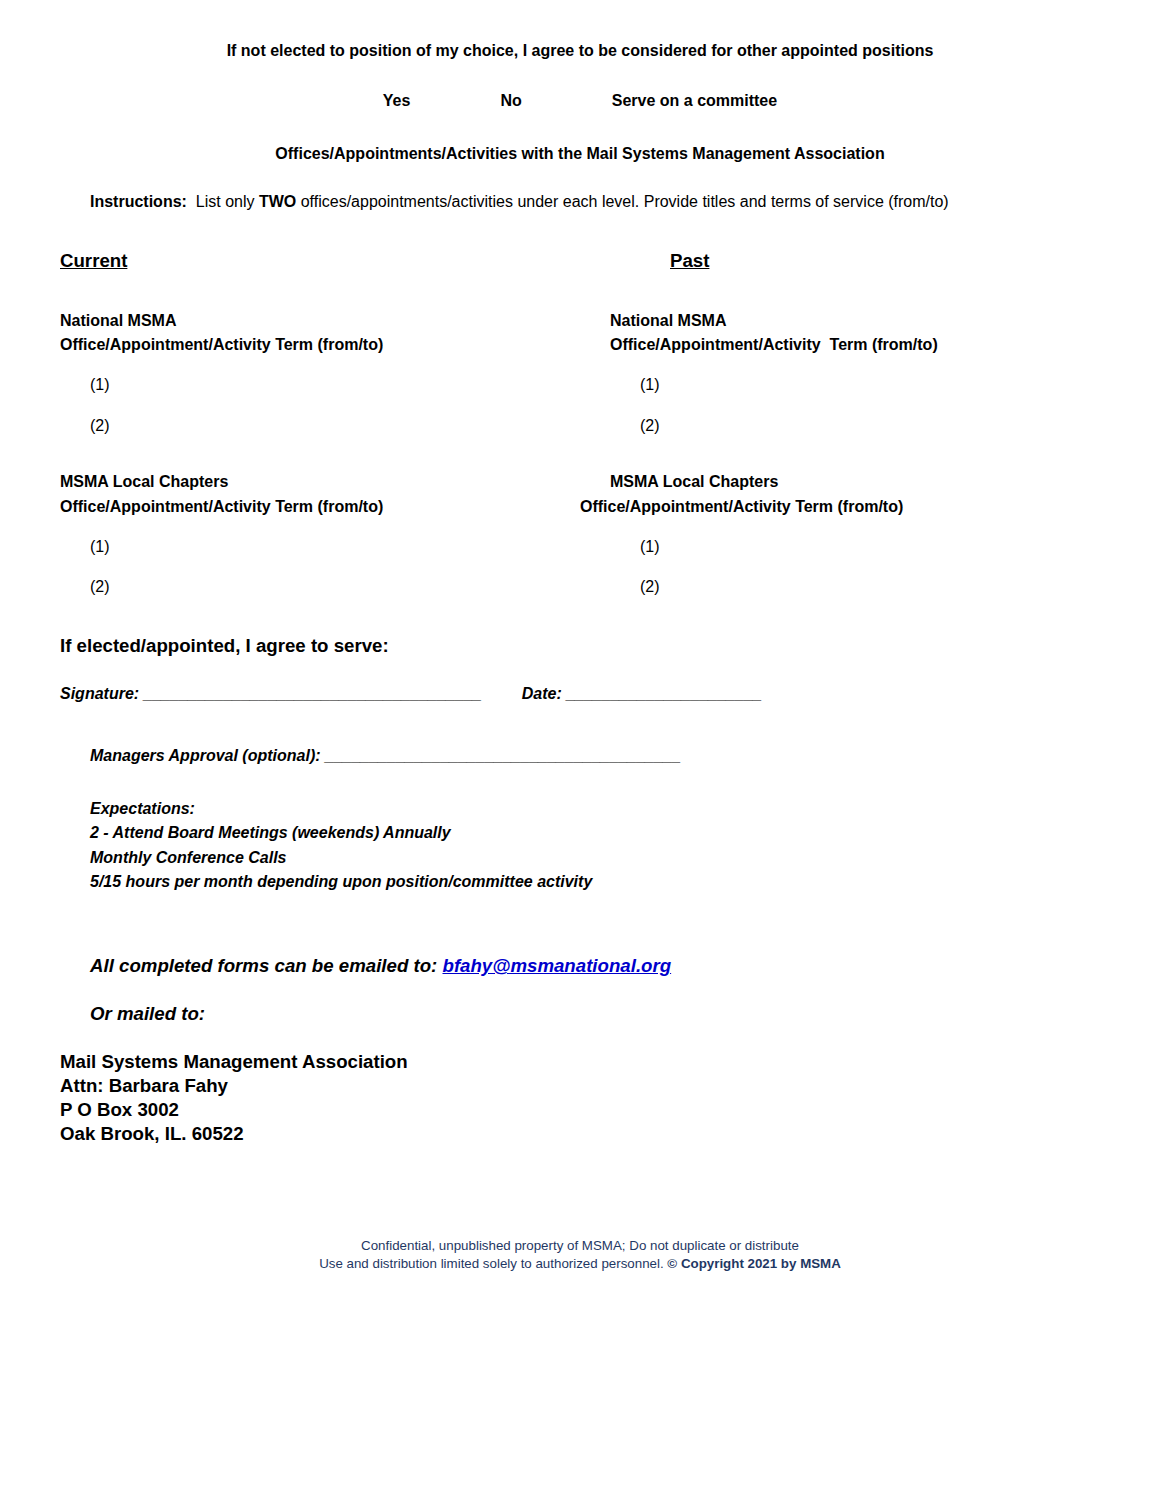If not elected to position of my choice, I agree to be considered for other appointed positions
Yes No Serve on a committee
Offices/Appointments/Activities with the Mail Systems Management Association
Instructions: List only TWO offices/appointments/activities under each level. Provide titles and terms of service (from/to)
Current
Past
National MSMA
Office/Appointment/Activity Term (from/to)
(1)
(2)
National MSMA
Office/Appointment/Activity Term (from/to)
(1)
(2)
MSMA Local Chapters
Office/Appointment/Activity Term (from/to)
(1)
(2)
MSMA Local Chapters
Office/Appointment/Activity Term (from/to)
(1)
(2)
If elected/appointed, I agree to serve:
Signature: ______________________________________ Date: ______________________
Managers Approval (optional): ________________________________________
Expectations:
2 - Attend Board Meetings (weekends) Annually
Monthly Conference Calls
5/15 hours per month depending upon position/committee activity
All completed forms can be emailed to: bfahy@msmanational.org
Or mailed to:
Mail Systems Management Association
Attn: Barbara Fahy
P O Box 3002
Oak Brook, IL. 60522
Confidential, unpublished property of MSMA; Do not duplicate or distribute
Use and distribution limited solely to authorized personnel. © Copyright 2021 by MSMA